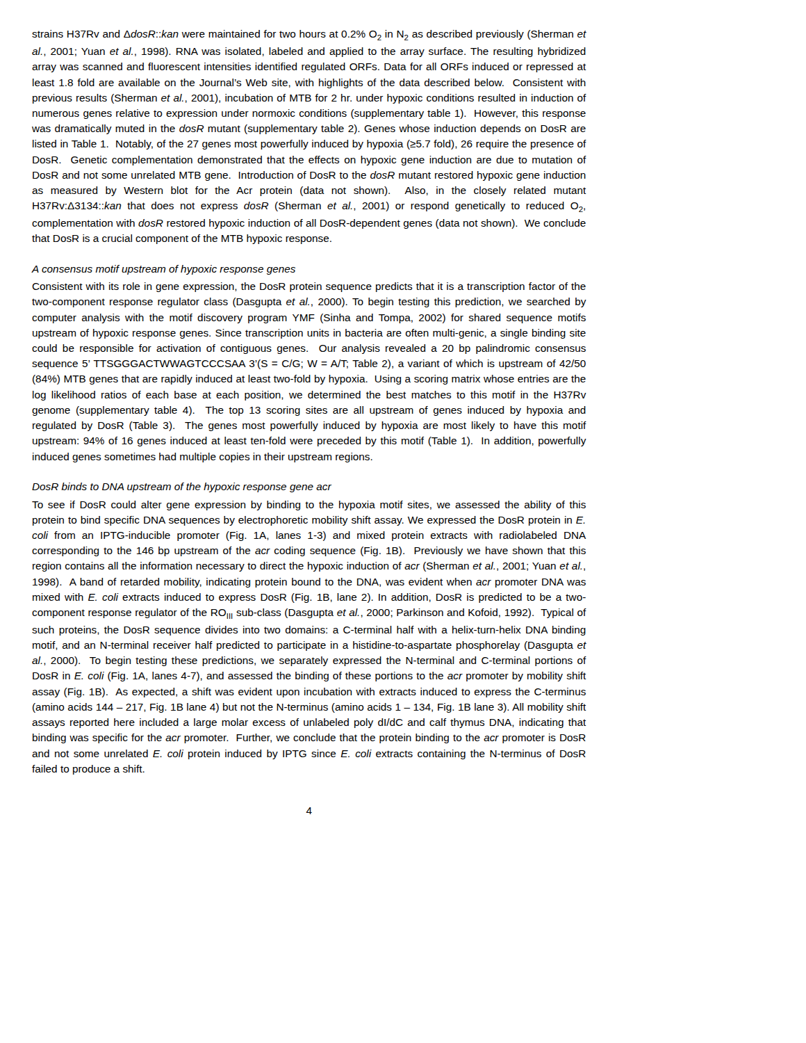strains H37Rv and ΔdosR::kan were maintained for two hours at 0.2% O2 in N2 as described previously (Sherman et al., 2001; Yuan et al., 1998). RNA was isolated, labeled and applied to the array surface. The resulting hybridized array was scanned and fluorescent intensities identified regulated ORFs. Data for all ORFs induced or repressed at least 1.8 fold are available on the Journal’s Web site, with highlights of the data described below. Consistent with previous results (Sherman et al., 2001), incubation of MTB for 2 hr. under hypoxic conditions resulted in induction of numerous genes relative to expression under normoxic conditions (supplementary table 1). However, this response was dramatically muted in the dosR mutant (supplementary table 2). Genes whose induction depends on DosR are listed in Table 1. Notably, of the 27 genes most powerfully induced by hypoxia (≥5.7 fold), 26 require the presence of DosR. Genetic complementation demonstrated that the effects on hypoxic gene induction are due to mutation of DosR and not some unrelated MTB gene. Introduction of DosR to the dosR mutant restored hypoxic gene induction as measured by Western blot for the Acr protein (data not shown). Also, in the closely related mutant H37Rv:Δ3134::kan that does not express dosR (Sherman et al., 2001) or respond genetically to reduced O2, complementation with dosR restored hypoxic induction of all DosR-dependent genes (data not shown). We conclude that DosR is a crucial component of the MTB hypoxic response.
A consensus motif upstream of hypoxic response genes
Consistent with its role in gene expression, the DosR protein sequence predicts that it is a transcription factor of the two-component response regulator class (Dasgupta et al., 2000). To begin testing this prediction, we searched by computer analysis with the motif discovery program YMF (Sinha and Tompa, 2002) for shared sequence motifs upstream of hypoxic response genes. Since transcription units in bacteria are often multi-genic, a single binding site could be responsible for activation of contiguous genes. Our analysis revealed a 20 bp palindromic consensus sequence 5’ TTSGGGACTWWAGTCCCSAA 3’(S = C/G; W = A/T; Table 2), a variant of which is upstream of 42/50 (84%) MTB genes that are rapidly induced at least two-fold by hypoxia. Using a scoring matrix whose entries are the log likelihood ratios of each base at each position, we determined the best matches to this motif in the H37Rv genome (supplementary table 4). The top 13 scoring sites are all upstream of genes induced by hypoxia and regulated by DosR (Table 3). The genes most powerfully induced by hypoxia are most likely to have this motif upstream: 94% of 16 genes induced at least ten-fold were preceded by this motif (Table 1). In addition, powerfully induced genes sometimes had multiple copies in their upstream regions.
DosR binds to DNA upstream of the hypoxic response gene acr
To see if DosR could alter gene expression by binding to the hypoxia motif sites, we assessed the ability of this protein to bind specific DNA sequences by electrophoretic mobility shift assay. We expressed the DosR protein in E. coli from an IPTG-inducible promoter (Fig. 1A, lanes 1-3) and mixed protein extracts with radiolabeled DNA corresponding to the 146 bp upstream of the acr coding sequence (Fig. 1B). Previously we have shown that this region contains all the information necessary to direct the hypoxic induction of acr (Sherman et al., 2001; Yuan et al., 1998). A band of retarded mobility, indicating protein bound to the DNA, was evident when acr promoter DNA was mixed with E. coli extracts induced to express DosR (Fig. 1B, lane 2). In addition, DosR is predicted to be a two-component response regulator of the ROIII sub-class (Dasgupta et al., 2000; Parkinson and Kofoid, 1992). Typical of such proteins, the DosR sequence divides into two domains: a C-terminal half with a helix-turn-helix DNA binding motif, and an N-terminal receiver half predicted to participate in a histidine-to-aspartate phosphorelay (Dasgupta et al., 2000). To begin testing these predictions, we separately expressed the N-terminal and C-terminal portions of DosR in E. coli (Fig. 1A, lanes 4-7), and assessed the binding of these portions to the acr promoter by mobility shift assay (Fig. 1B). As expected, a shift was evident upon incubation with extracts induced to express the C-terminus (amino acids 144 – 217, Fig. 1B lane 4) but not the N-terminus (amino acids 1 – 134, Fig. 1B lane 3). All mobility shift assays reported here included a large molar excess of unlabeled poly dI/dC and calf thymus DNA, indicating that binding was specific for the acr promoter. Further, we conclude that the protein binding to the acr promoter is DosR and not some unrelated E. coli protein induced by IPTG since E. coli extracts containing the N-terminus of DosR failed to produce a shift.
4